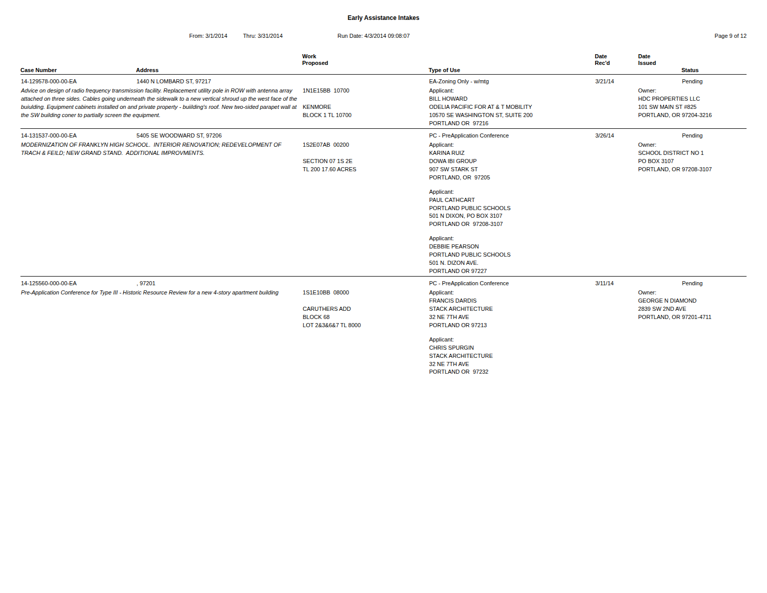Early Assistance Intakes
From: 3/1/2014 Thru: 3/31/2014 Run Date: 4/3/2014 09:08:07 Page 9 of 12
| | | Work Proposed | | Date Rec'd | Date Issued | |
| --- | --- | --- | --- | --- | --- | --- |
| Case Number | Address | | Type of Use | | | Status |
| 14-129578-000-00-EA | 1440 N LOMBARD ST, 97217 | | EA-Zoning Only - w/mtg | 3/21/14 | | Pending |
| Advice on design of radio frequency transmission facility. Replacement utility pole in ROW with antenna array attached on three sides. Cables going underneath the sidewalk to a new vertical shroud up the west face of the buiulding. Equipment cabinets installed on and private property - buiilding's roof. New two-sided parapet wall at the SW building coner to partially screen the equipment. | 1N1E15BB 10700 KENMORE BLOCK 1 TL 10700 | Applicant: BILL HOWARD ODELIA PACIFIC FOR AT & T MOBILITY 10570 SE WASHINGTON ST, SUITE 200 PORTLAND OR 97216 | | Owner: HDC PROPERTIES LLC 101 SW MAIN ST #825 PORTLAND, OR 97204-3216 |
| 14-131537-000-00-EA | 5405 SE WOODWARD ST, 97206 | | PC - PreApplication Conference | 3/26/14 | | Pending |
| MODERNIZATION OF FRANKLYN HIGH SCHOOL. INTERIOR RENOVATION; REDEVELOPMENT OF TRACH & FEILD; NEW GRAND STAND. ADDITIONAL IMPROVMENTS. | 1S2E07AB 00200 SECTION 07 1S 2E TL 200 17.60 ACRES | Applicant: KARINA RUIZ DOWA IBI GROUP 907 SW STARK ST PORTLAND, OR 97205 Applicant: PAUL CATHCART PORTLAND PUBLIC SCHOOLS 501 N DIXON, PO BOX 3107 PORTLAND OR 97208-3107 Applicant: DEBBIE PEARSON PORTLAND PUBLIC SCHOOLS 501 N. DIZON AVE. PORTLAND OR 97227 | | Owner: SCHOOL DISTRICT NO 1 PO BOX 3107 PORTLAND, OR 97208-3107 |
| 14-125560-000-00-EA | , 97201 | | PC - PreApplication Conference | 3/11/14 | | Pending |
| Pre-Application Conference for Type III - Historic Resource Review for a new 4-story apartment building | 1S1E10BB 08000 CARUTHERS ADD BLOCK 68 LOT 2&3&6&7 TL 8000 | Applicant: FRANCIS DARDIS STACK ARCHITECTURE 32 NE 7TH AVE PORTLAND OR 97213 Applicant: CHRIS SPURGIN STACK ARCHITECTURE 32 NE 7TH AVE PORTLAND OR 97232 | | Owner: GEORGE N DIAMOND 2839 SW 2ND AVE PORTLAND, OR 97201-4711 |